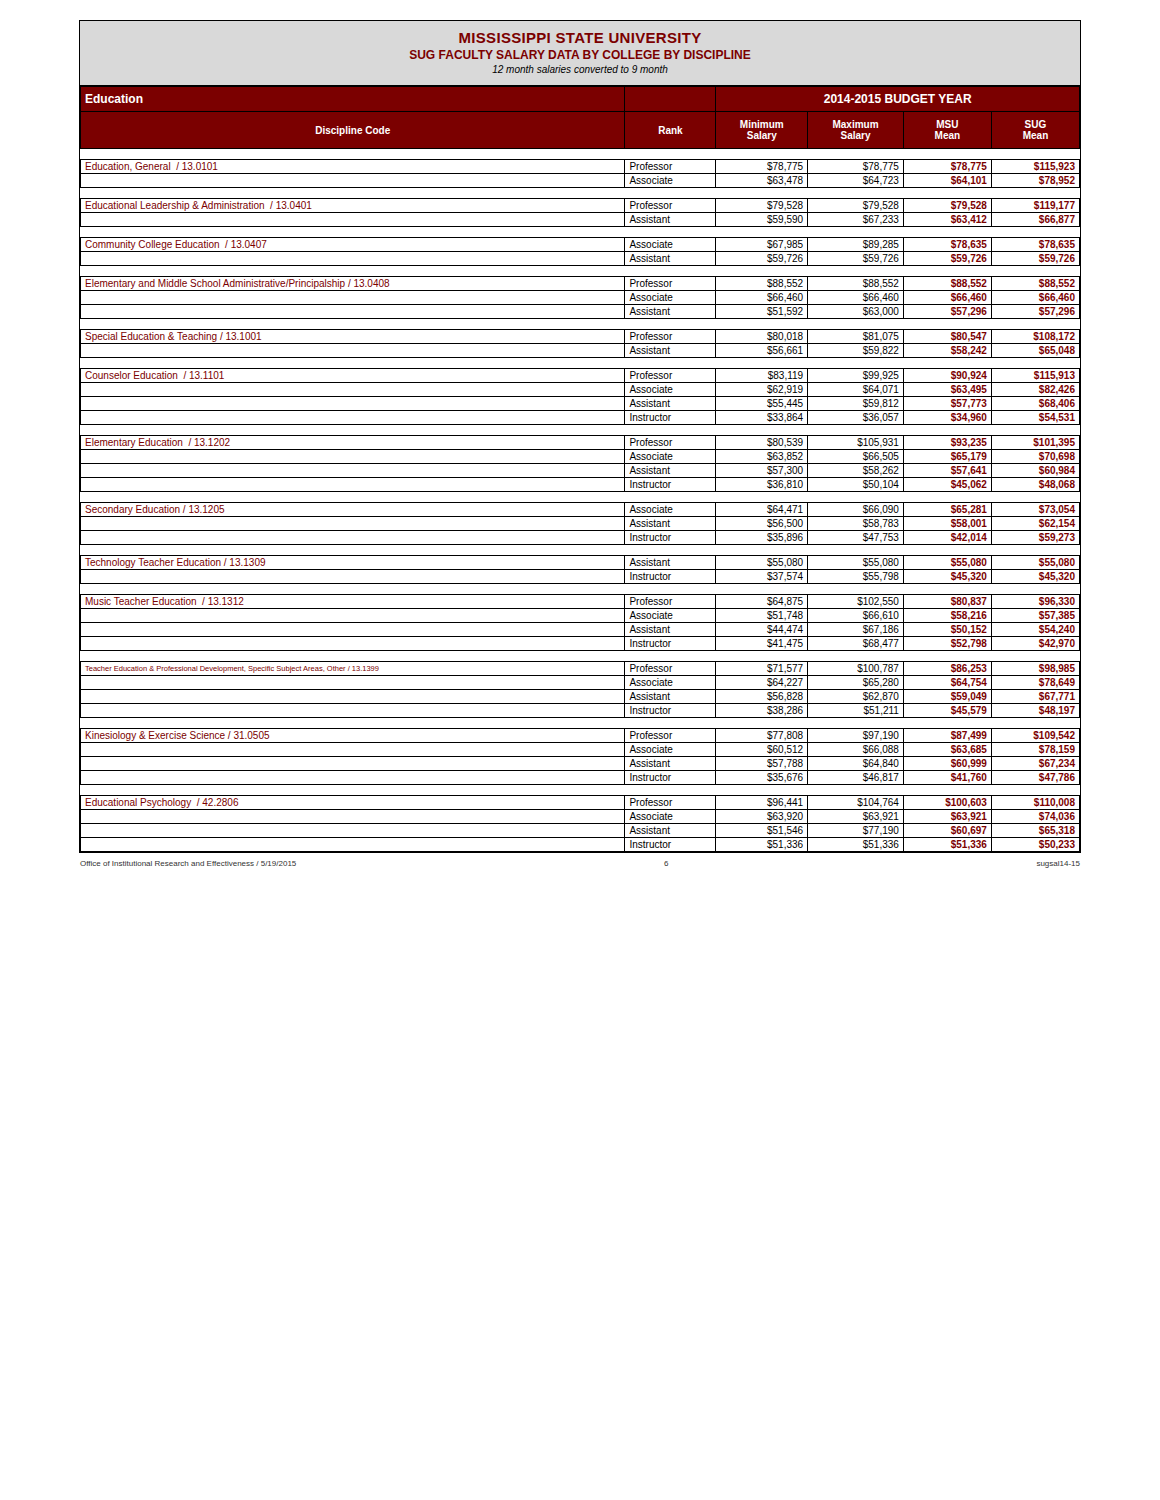MISSISSIPPI STATE UNIVERSITY
SUG FACULTY SALARY DATA BY COLLEGE BY DISCIPLINE
12 month salaries converted to 9 month
| Education | | 2014-2015 BUDGET YEAR |
| Discipline Code | Rank | Minimum Salary | Maximum Salary | MSU Mean | SUG Mean |
| Education, General / 13.0101 | Professor | $78,775 | $78,775 | $78,775 | $115,923 |
| | Associate | $63,478 | $64,723 | $64,101 | $78,952 |
| Educational Leadership & Administration / 13.0401 | Professor | $79,528 | $79,528 | $79,528 | $119,177 |
| | Assistant | $59,590 | $67,233 | $63,412 | $66,877 |
| Community College Education / 13.0407 | Associate | $67,985 | $89,285 | $78,635 | $78,635 |
| | Assistant | $59,726 | $59,726 | $59,726 | $59,726 |
| Elementary and Middle School Administrative/Principalship / 13.0408 | Professor | $88,552 | $88,552 | $88,552 | $88,552 |
| | Associate | $66,460 | $66,460 | $66,460 | $66,460 |
| | Assistant | $51,592 | $63,000 | $57,296 | $57,296 |
| Special Education & Teaching / 13.1001 | Professor | $80,018 | $81,075 | $80,547 | $108,172 |
| | Assistant | $56,661 | $59,822 | $58,242 | $65,048 |
| Counselor Education / 13.1101 | Professor | $83,119 | $99,925 | $90,924 | $115,913 |
| | Associate | $62,919 | $64,071 | $63,495 | $82,426 |
| | Assistant | $55,445 | $59,812 | $57,773 | $68,406 |
| | Instructor | $33,864 | $36,057 | $34,960 | $54,531 |
| Elementary Education / 13.1202 | Professor | $80,539 | $105,931 | $93,235 | $101,395 |
| | Associate | $63,852 | $66,505 | $65,179 | $70,698 |
| | Assistant | $57,300 | $58,262 | $57,641 | $60,984 |
| | Instructor | $36,810 | $50,104 | $45,062 | $48,068 |
| Secondary Education / 13.1205 | Associate | $64,471 | $66,090 | $65,281 | $73,054 |
| | Assistant | $56,500 | $58,783 | $58,001 | $62,154 |
| | Instructor | $35,896 | $47,753 | $42,014 | $59,273 |
| Technology Teacher Education / 13.1309 | Assistant | $55,080 | $55,080 | $55,080 | $55,080 |
| | Instructor | $37,574 | $55,798 | $45,320 | $45,320 |
| Music Teacher Education / 13.1312 | Professor | $64,875 | $102,550 | $80,837 | $96,330 |
| | Associate | $51,748 | $66,610 | $58,216 | $57,385 |
| | Assistant | $44,474 | $67,186 | $50,152 | $54,240 |
| | Instructor | $41,475 | $68,477 | $52,798 | $42,970 |
| Teacher Education & Professional Development, Specific Subject Areas, Other / 13.1399 | Professor | $71,577 | $100,787 | $86,253 | $98,985 |
| | Associate | $64,227 | $65,280 | $64,754 | $78,649 |
| | Assistant | $56,828 | $62,870 | $59,049 | $67,771 |
| | Instructor | $38,286 | $51,211 | $45,579 | $48,197 |
| Kinesiology & Exercise Science / 31.0505 | Professor | $77,808 | $97,190 | $87,499 | $109,542 |
| | Associate | $60,512 | $66,088 | $63,685 | $78,159 |
| | Assistant | $57,788 | $64,840 | $60,999 | $67,234 |
| | Instructor | $35,676 | $46,817 | $41,760 | $47,786 |
| Educational Psychology / 42.2806 | Professor | $96,441 | $104,764 | $100,603 | $110,008 |
| | Associate | $63,920 | $63,921 | $63,921 | $74,036 |
| | Assistant | $51,546 | $77,190 | $60,697 | $65,318 |
| | Instructor | $51,336 | $51,336 | $51,336 | $50,233 |
Office of Institutional Research and Effectiveness / 5/19/2015
6
sugsal14-15